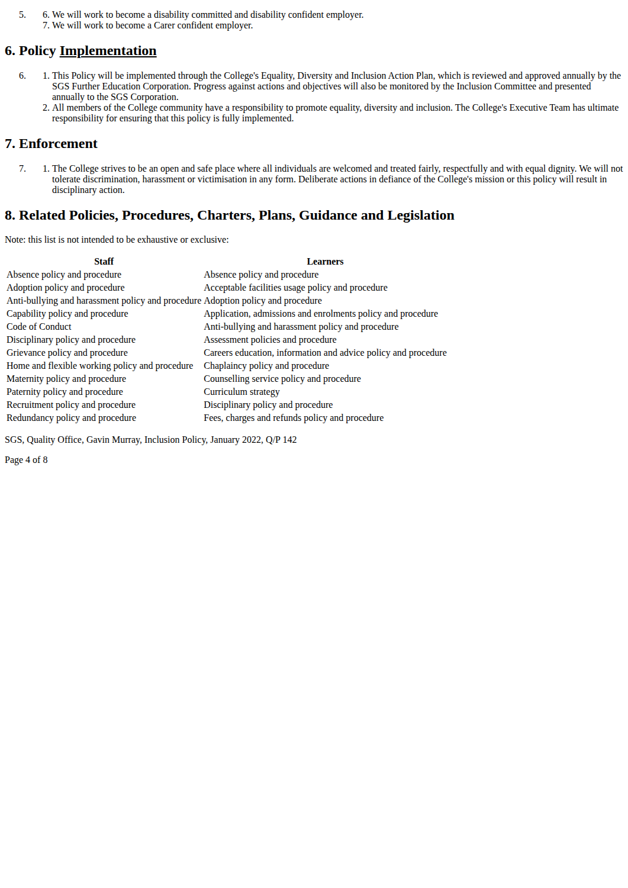We will work to become a disability committed and disability confident employer.
We will work to become a Carer confident employer.
6. Policy Implementation
This Policy will be implemented through the College's Equality, Diversity and Inclusion Action Plan, which is reviewed and approved annually by the SGS Further Education Corporation. Progress against actions and objectives will also be monitored by the Inclusion Committee and presented annually to the SGS Corporation.
All members of the College community have a responsibility to promote equality, diversity and inclusion. The College's Executive Team has ultimate responsibility for ensuring that this policy is fully implemented.
7. Enforcement
The College strives to be an open and safe place where all individuals are welcomed and treated fairly, respectfully and with equal dignity. We will not tolerate discrimination, harassment or victimisation in any form. Deliberate actions in defiance of the College's mission or this policy will result in disciplinary action.
8. Related Policies, Procedures, Charters, Plans, Guidance and Legislation
Note: this list is not intended to be exhaustive or exclusive:
| Staff | Learners |
| --- | --- |
| Absence policy and procedure | Absence policy and procedure |
| Adoption policy and procedure | Acceptable facilities usage policy and procedure |
| Anti-bullying and harassment policy and procedure | Adoption policy and procedure |
| Capability policy and procedure | Application, admissions and enrolments policy and procedure |
| Code of Conduct | Anti-bullying and harassment policy and procedure |
| Disciplinary policy and procedure | Assessment policies and procedure |
| Grievance policy and procedure | Careers education, information and advice policy and procedure |
| Home and flexible working policy and procedure | Chaplaincy policy and procedure |
| Maternity policy and procedure | Counselling service policy and procedure |
| Paternity policy and procedure | Curriculum strategy |
| Recruitment policy and procedure | Disciplinary policy and procedure |
| Redundancy policy and procedure | Fees, charges and refunds policy and procedure |
SGS, Quality Office, Gavin Murray, Inclusion Policy, January 2022, Q/P 142
Page 4 of 8